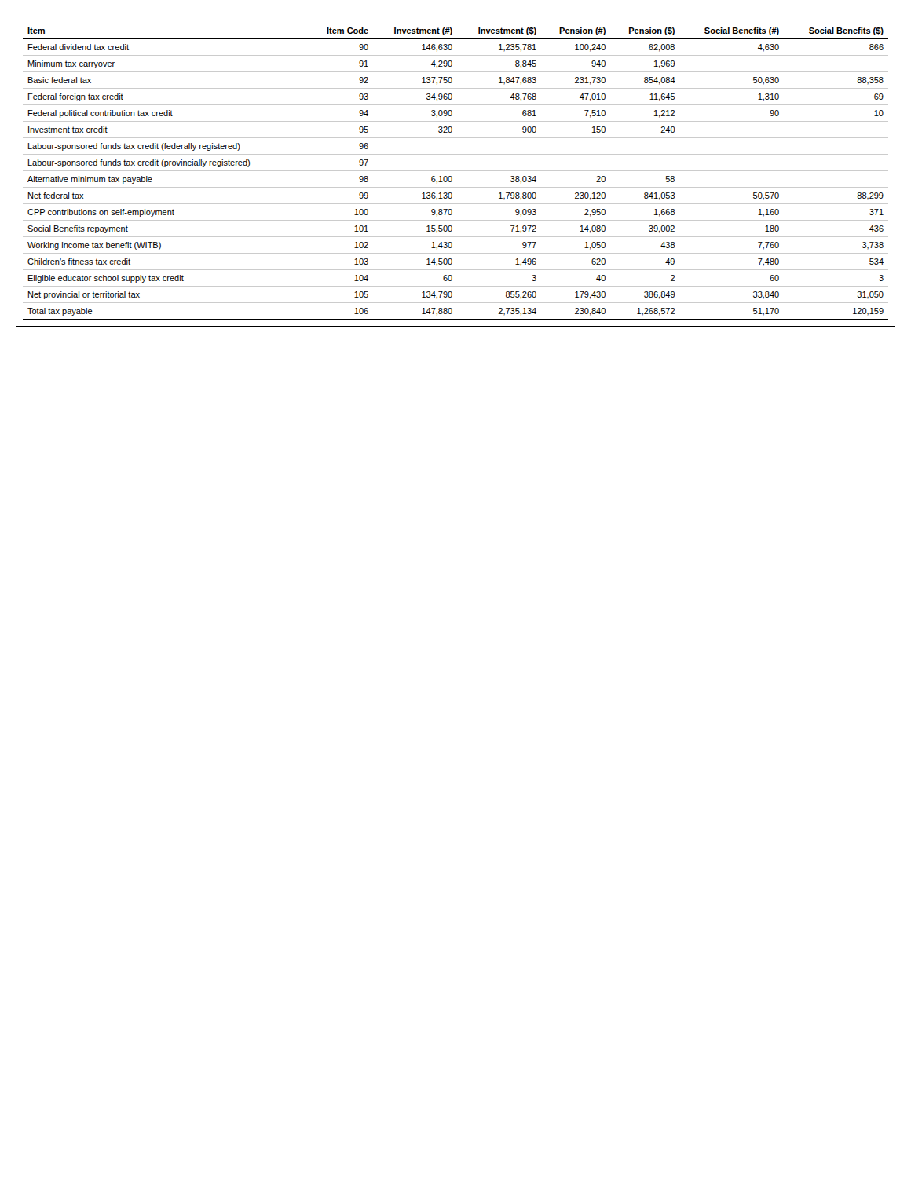| Item | Item Code | Investment (#) | Investment ($) | Pension (#) | Pension ($) | Social Benefits (#) | Social Benefits ($) |
| --- | --- | --- | --- | --- | --- | --- | --- |
| Federal dividend tax credit | 90 | 146,630 | 1,235,781 | 100,240 | 62,008 | 4,630 | 866 |
| Minimum tax carryover | 91 | 4,290 | 8,845 | 940 | 1,969 | | |
| Basic federal tax | 92 | 137,750 | 1,847,683 | 231,730 | 854,084 | 50,630 | 88,358 |
| Federal foreign tax credit | 93 | 34,960 | 48,768 | 47,010 | 11,645 | 1,310 | 69 |
| Federal political contribution tax credit | 94 | 3,090 | 681 | 7,510 | 1,212 | 90 | 10 |
| Investment tax credit | 95 | 320 | 900 | 150 | 240 | | |
| Labour-sponsored funds tax credit (federally registered) | 96 | | | | | | |
| Labour-sponsored funds tax credit (provincially registered) | 97 | | | | | | |
| Alternative minimum tax payable | 98 | 6,100 | 38,034 | 20 | 58 | | |
| Net federal tax | 99 | 136,130 | 1,798,800 | 230,120 | 841,053 | 50,570 | 88,299 |
| CPP contributions on self-employment | 100 | 9,870 | 9,093 | 2,950 | 1,668 | 1,160 | 371 |
| Social Benefits repayment | 101 | 15,500 | 71,972 | 14,080 | 39,002 | 180 | 436 |
| Working income tax benefit (WITB) | 102 | 1,430 | 977 | 1,050 | 438 | 7,760 | 3,738 |
| Children's fitness tax credit | 103 | 14,500 | 1,496 | 620 | 49 | 7,480 | 534 |
| Eligible educator school supply tax credit | 104 | 60 | 3 | 40 | 2 | 60 | 3 |
| Net provincial or territorial tax | 105 | 134,790 | 855,260 | 179,430 | 386,849 | 33,840 | 31,050 |
| Total tax payable | 106 | 147,880 | 2,735,134 | 230,840 | 1,268,572 | 51,170 | 120,159 |